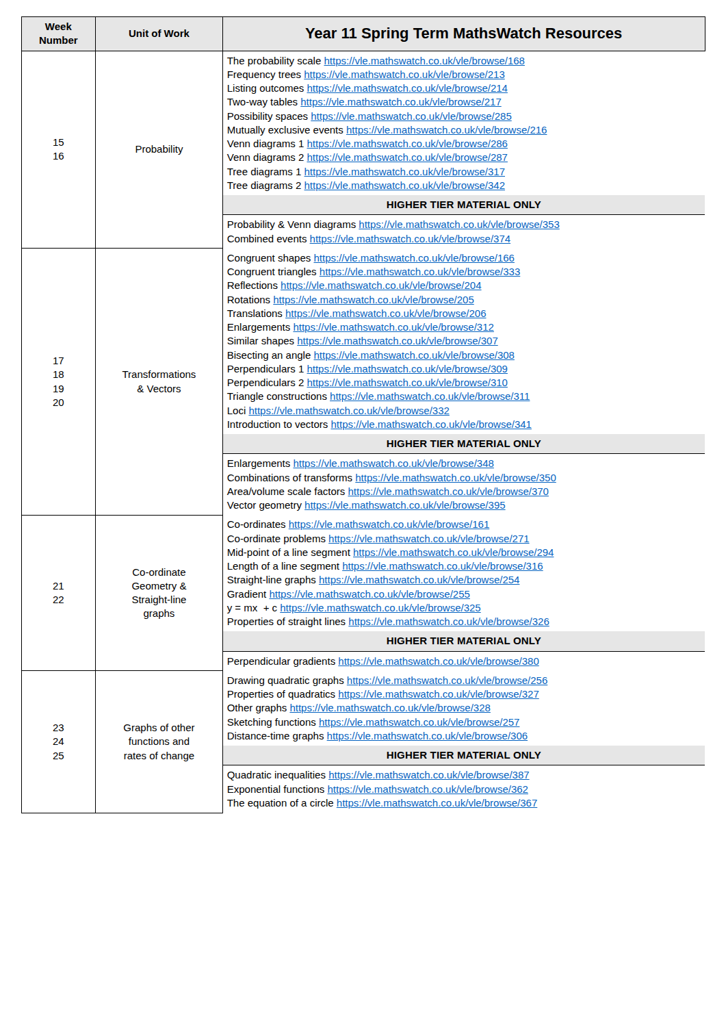| Week Number | Unit of Work | Year 11 Spring Term MathsWatch Resources |
| --- | --- | --- |
| 15 16 | Probability | / The probability scale https://vle.mathswatch.co.uk/vle/browse/168 Frequency trees https://vle.mathswatch.co.uk/vle/browse/213 Listing outcomes https://vle.mathswatch.co.uk/vle/browse/214 Two-way tables https://vle.mathswatch.co.uk/vle/browse/217 Possibility spaces https://vle.mathswatch.co.uk/vle/browse/285 Mutually exclusive events https://vle.mathswatch.co.uk/vle/browse/216 Venn diagrams 1 https://vle.mathswatch.co.uk/vle/browse/286 Venn diagrams 2 https://vle.mathswatch.co.uk/vle/browse/287 Tree diagrams 1 https://vle.mathswatch.co.uk/vle/browse/317 Tree diagrams 2 https://vle.mathswatch.co.uk/vle/browse/342 / / HIGHER TIER MATERIAL ONLY / / Probability & Venn diagrams https://vle.mathswatch.co.uk/vle/browse/353 Combined events https://vle.mathswatch.co.uk/vle/browse/374 / |
| 17 18 19 20 | Transformations & Vectors | / Congruent shapes https://vle.mathswatch.co.uk/vle/browse/166 Congruent triangles https://vle.mathswatch.co.uk/vle/browse/333 Reflections https://vle.mathswatch.co.uk/vle/browse/204 Rotations https://vle.mathswatch.co.uk/vle/browse/205 Translations https://vle.mathswatch.co.uk/vle/browse/206 Enlargements https://vle.mathswatch.co.uk/vle/browse/312 Similar shapes https://vle.mathswatch.co.uk/vle/browse/307 Bisecting an angle https://vle.mathswatch.co.uk/vle/browse/308 Perpendiculars 1 https://vle.mathswatch.co.uk/vle/browse/309 Perpendiculars 2 https://vle.mathswatch.co.uk/vle/browse/310 Triangle constructions https://vle.mathswatch.co.uk/vle/browse/311 Loci https://vle.mathswatch.co.uk/vle/browse/332 Introduction to vectors https://vle.mathswatch.co.uk/vle/browse/341 / / HIGHER TIER MATERIAL ONLY / / Enlargements https://vle.mathswatch.co.uk/vle/browse/348 Combinations of transforms https://vle.mathswatch.co.uk/vle/browse/350 Area/volume scale factors https://vle.mathswatch.co.uk/vle/browse/370 Vector geometry https://vle.mathswatch.co.uk/vle/browse/395 / |
| 21 22 | Co-ordinate Geometry & Straight-line graphs | / Co-ordinates https://vle.mathswatch.co.uk/vle/browse/161 Co-ordinate problems https://vle.mathswatch.co.uk/vle/browse/271 Mid-point of a line segment https://vle.mathswatch.co.uk/vle/browse/294 Length of a line segment https://vle.mathswatch.co.uk/vle/browse/316 Straight-line graphs https://vle.mathswatch.co.uk/vle/browse/254 Gradient https://vle.mathswatch.co.uk/vle/browse/255 y = mx + c https://vle.mathswatch.co.uk/vle/browse/325 Properties of straight lines https://vle.mathswatch.co.uk/vle/browse/326 / / HIGHER TIER MATERIAL ONLY / / Perpendicular gradients https://vle.mathswatch.co.uk/vle/browse/380 / |
| 23 24 25 | Graphs of other functions and rates of change | / Drawing quadratic graphs https://vle.mathswatch.co.uk/vle/browse/256 Properties of quadratics https://vle.mathswatch.co.uk/vle/browse/327 Other graphs https://vle.mathswatch.co.uk/vle/browse/328 Sketching functions https://vle.mathswatch.co.uk/vle/browse/257 Distance-time graphs https://vle.mathswatch.co.uk/vle/browse/306 / / HIGHER TIER MATERIAL ONLY / / Quadratic inequalities https://vle.mathswatch.co.uk/vle/browse/387 Exponential functions https://vle.mathswatch.co.uk/vle/browse/362 The equation of a circle https://vle.mathswatch.co.uk/vle/browse/367 / |